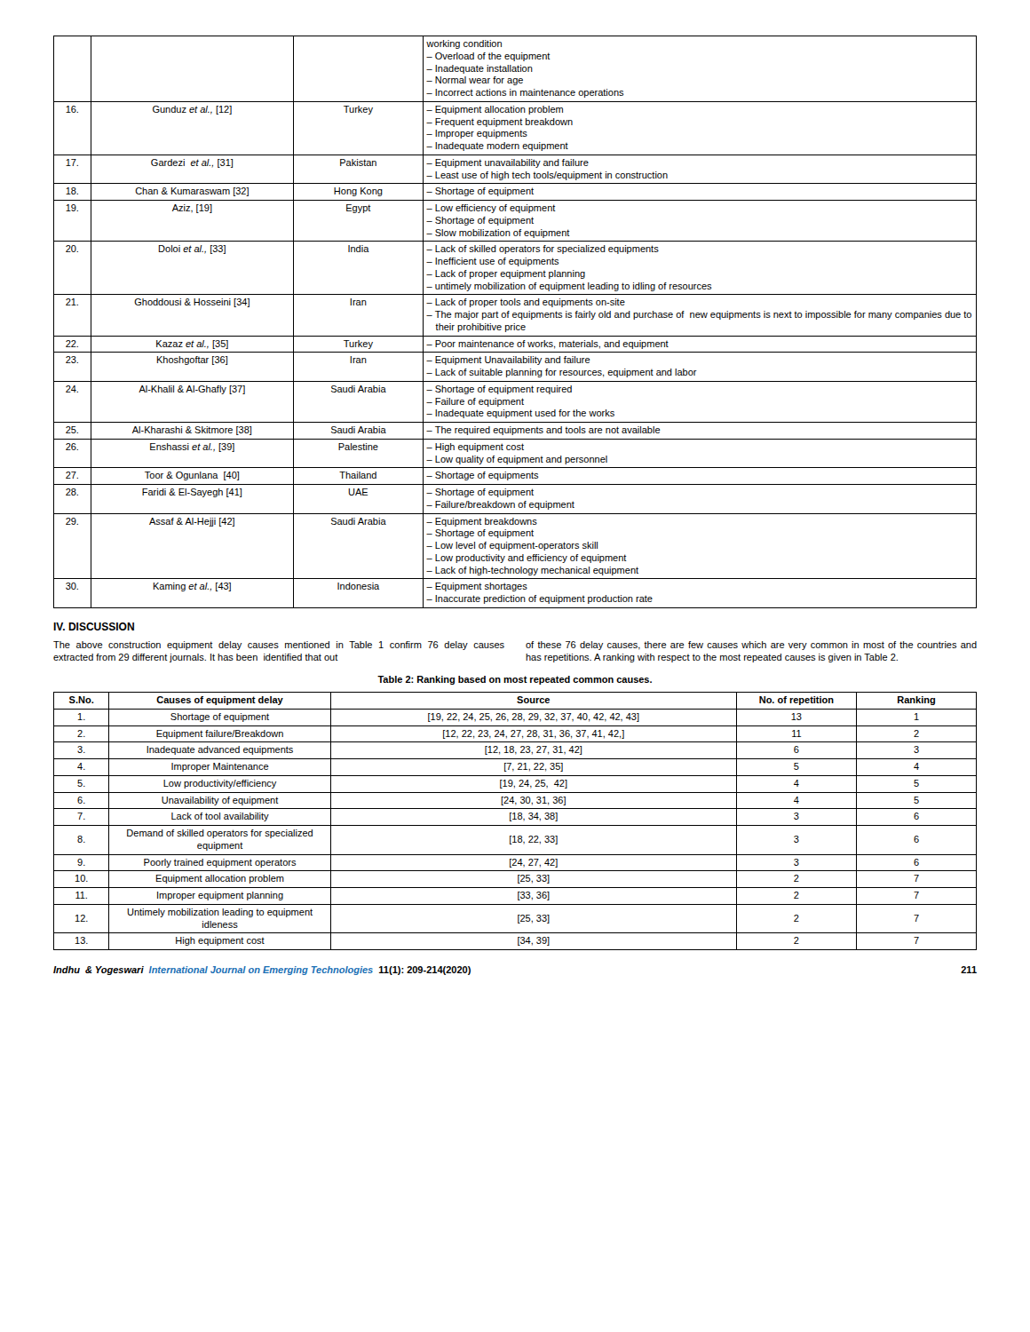| | | | working condition Overload of the equipment Inadequate installation Normal wear for age Incorrect actions in maintenance operations |
| 16. | Gunduz et al., [12] | Turkey | Equipment allocation problem Frequent equipment breakdown Improper equipments Inadequate modern equipment |
| 17. | Gardezi et al., [31] | Pakistan | Equipment unavailability and failure Least use of high tech tools/equipment in construction |
| 18. | Chan & Kumaraswam [32] | Hong Kong | Shortage of equipment |
| 19. | Aziz, [19] | Egypt | Low efficiency of equipment Shortage of equipment Slow mobilization of equipment |
| 20. | Doloi et al., [33] | India | Lack of skilled operators for specialized equipments Inefficient use of equipments Lack of proper equipment planning untimely mobilization of equipment leading to idling of resources |
| 21. | Ghoddousi & Hosseini [34] | Iran | Lack of proper tools and equipments on-site The major part of equipments is fairly old and purchase of new equipments is next to impossible for many companies due to their prohibitive price |
| 22. | Kazaz et al., [35] | Turkey | Poor maintenance of works, materials, and equipment |
| 23. | Khoshgoftar [36] | Iran | Equipment Unavailability and failure Lack of suitable planning for resources, equipment and labor |
| 24. | Al-Khalil & Al-Ghafly [37] | Saudi Arabia | Shortage of equipment required Failure of equipment Inadequate equipment used for the works |
| 25. | Al-Kharashi & Skitmore [38] | Saudi Arabia | The required equipments and tools are not available |
| 26. | Enshassi et al., [39] | Palestine | High equipment cost Low quality of equipment and personnel |
| 27. | Toor & Ogunlana [40] | Thailand | Shortage of equipments |
| 28. | Faridi & El-Sayegh [41] | UAE | Shortage of equipment Failure/breakdown of equipment |
| 29. | Assaf & Al-Hejji [42] | Saudi Arabia | Equipment breakdowns Shortage of equipment Low level of equipment-operators skill Low productivity and efficiency of equipment Lack of high-technology mechanical equipment |
| 30. | Kaming et al., [43] | Indonesia | Equipment shortages Inaccurate prediction of equipment production rate |
IV. DISCUSSION
The above construction equipment delay causes mentioned in Table 1 confirm 76 delay causes extracted from 29 different journals. It has been identified that out
of these 76 delay causes, there are few causes which are very common in most of the countries and has repetitions. A ranking with respect to the most repeated causes is given in Table 2.
Table 2: Ranking based on most repeated common causes.
| S.No. | Causes of equipment delay | Source | No. of repetition | Ranking |
| --- | --- | --- | --- | --- |
| 1. | Shortage of equipment | [19, 22, 24, 25, 26, 28, 29, 32, 37, 40, 42, 42, 43] | 13 | 1 |
| 2. | Equipment failure/Breakdown | [12, 22, 23, 24, 27, 28, 31, 36, 37, 41, 42,] | 11 | 2 |
| 3. | Inadequate advanced equipments | [12, 18, 23, 27, 31, 42] | 6 | 3 |
| 4. | Improper Maintenance | [7, 21, 22, 35] | 5 | 4 |
| 5. | Low productivity/efficiency | [19, 24, 25, 42] | 4 | 5 |
| 6. | Unavailability of equipment | [24, 30, 31, 36] | 4 | 5 |
| 7. | Lack of tool availability | [18, 34, 38] | 3 | 6 |
| 8. | Demand of skilled operators for specialized equipment | [18, 22, 33] | 3 | 6 |
| 9. | Poorly trained equipment operators | [24, 27, 42] | 3 | 6 |
| 10. | Equipment allocation problem | [25, 33] | 2 | 7 |
| 11. | Improper equipment planning | [33, 36] | 2 | 7 |
| 12. | Untimely mobilization leading to equipment idleness | [25, 33] | 2 | 7 |
| 13. | High equipment cost | [34, 39] | 2 | 7 |
Indhu & Yogeswari International Journal on Emerging Technologies 11(1): 209-214(2020) 211